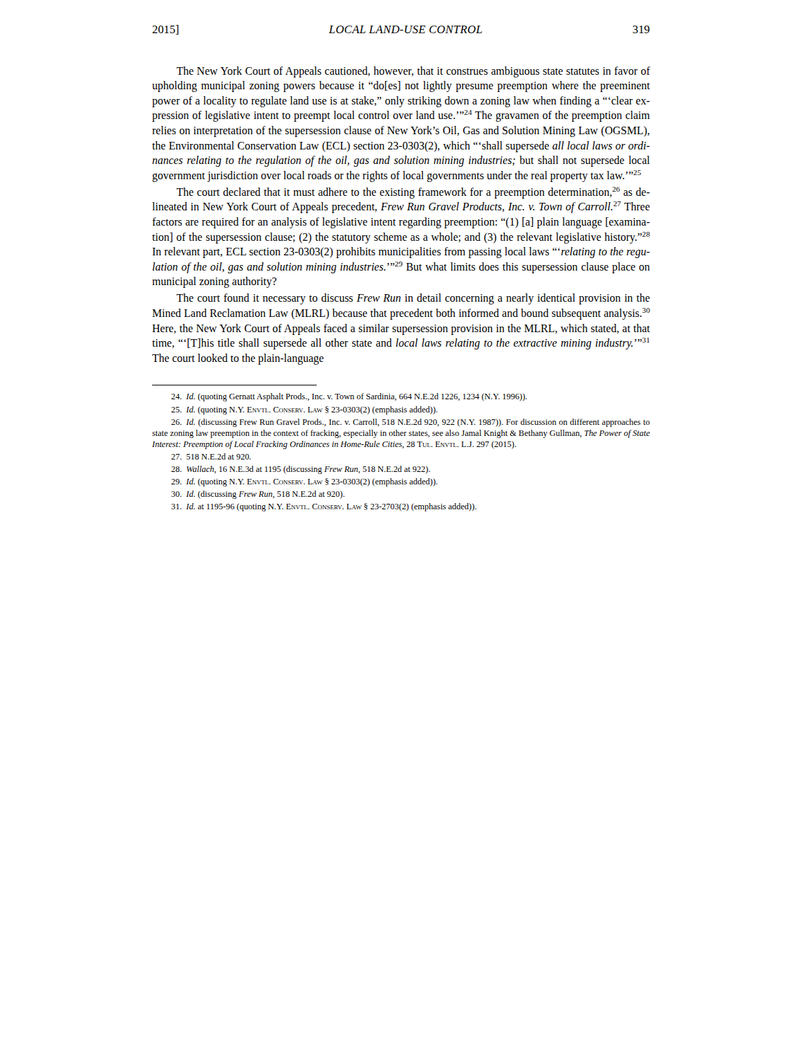2015] Local Land-Use Control 319
The New York Court of Appeals cautioned, however, that it construes ambiguous state statutes in favor of upholding municipal zoning powers because it “do[es] not lightly presume preemption where the preeminent power of a locality to regulate land use is at stake,” only striking down a zoning law when finding a “‘clear expression of legislative intent to preempt local control over land use.’”24 The gravamen of the preemption claim relies on interpretation of the supersession clause of New York’s Oil, Gas and Solution Mining Law (OGSML), the Environmental Conservation Law (ECL) section 23-0303(2), which “‘shall supersede all local laws or ordinances relating to the regulation of the oil, gas and solution mining industries; but shall not supersede local government jurisdiction over local roads or the rights of local governments under the real property tax law.’”25
The court declared that it must adhere to the existing framework for a preemption determination,26 as delineated in New York Court of Appeals precedent, Frew Run Gravel Products, Inc. v. Town of Carroll.27 Three factors are required for an analysis of legislative intent regarding preemption: “(1) [a] plain language [examination] of the supersession clause; (2) the statutory scheme as a whole; and (3) the relevant legislative history.”28 In relevant part, ECL section 23-0303(2) prohibits municipalities from passing local laws “‘relating to the regulation of the oil, gas and solution mining industries.’”29 But what limits does this supersession clause place on municipal zoning authority?
The court found it necessary to discuss Frew Run in detail concerning a nearly identical provision in the Mined Land Reclamation Law (MLRL) because that precedent both informed and bound subsequent analysis.30 Here, the New York Court of Appeals faced a similar supersession provision in the MLRL, which stated, at that time, “‘[T]his title shall supersede all other state and local laws relating to the extractive mining industry.’”31 The court looked to the plain-language
24. Id. (quoting Gernatt Asphalt Prods., Inc. v. Town of Sardinia, 664 N.E.2d 1226, 1234 (N.Y. 1996)).
25. Id. (quoting N.Y. Envtl. Conserv. Law § 23-0303(2) (emphasis added)).
26. Id. (discussing Frew Run Gravel Prods., Inc. v. Carroll, 518 N.E.2d 920, 922 (N.Y. 1987)). For discussion on different approaches to state zoning law preemption in the context of fracking, especially in other states, see also Jamal Knight & Bethany Gullman, The Power of State Interest: Preemption of Local Fracking Ordinances in Home-Rule Cities, 28 Tul. Envtl. L.J. 297 (2015).
27. 518 N.E.2d at 920.
28. Wallach, 16 N.E.3d at 1195 (discussing Frew Run, 518 N.E.2d at 922).
29. Id. (quoting N.Y. Envtl. Conserv. Law § 23-0303(2) (emphasis added)).
30. Id. (discussing Frew Run, 518 N.E.2d at 920).
31. Id. at 1195-96 (quoting N.Y. Envtl. Conserv. Law § 23-2703(2) (emphasis added)).